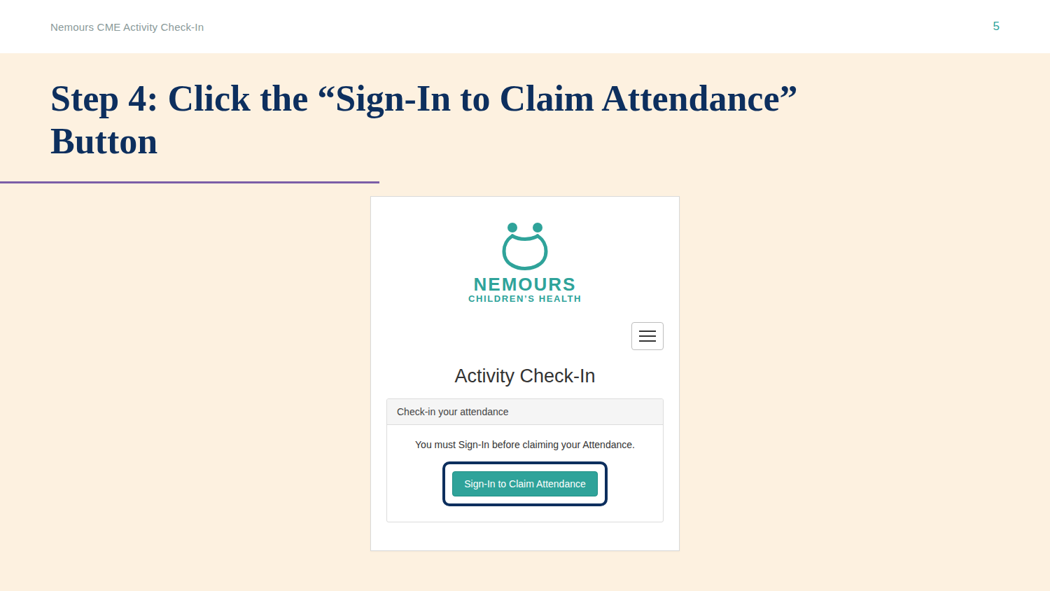Nemours CME Activity Check-In
5
Step 4: Click the “Sign-In to Claim Attendance” Button
NEMOURS
CHILDREN’S HEALTH
Activity Check-In
Check-in your attendance
You must Sign-In before claiming your Attendance.
Sign-In to Claim Attendance